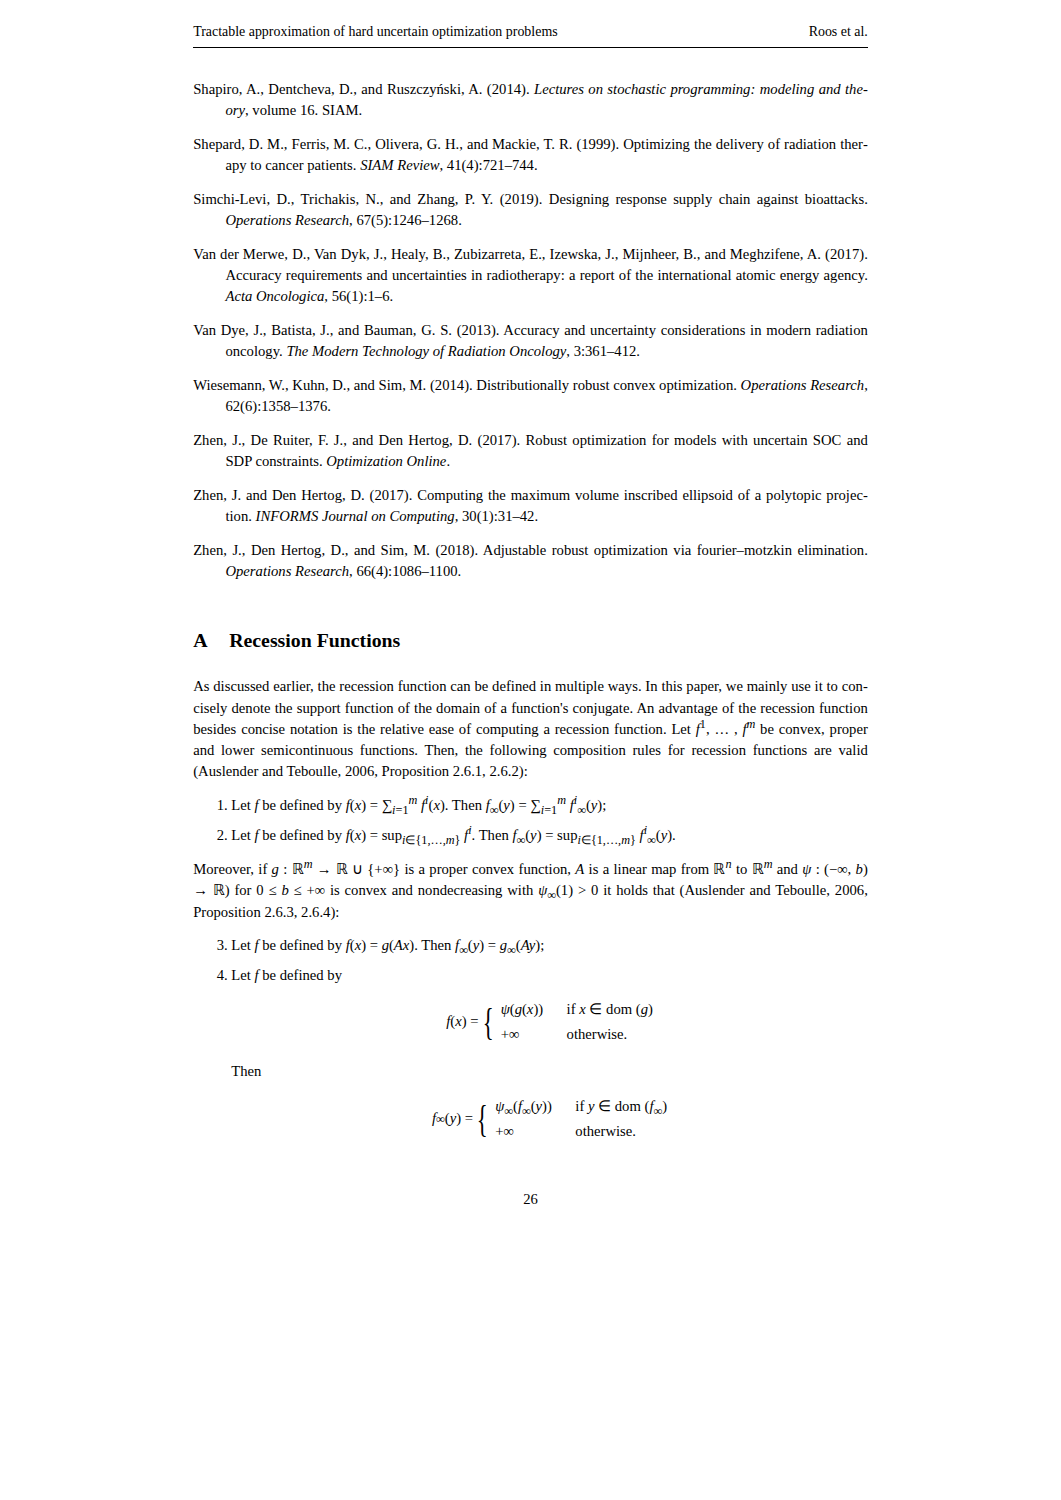Tractable approximation of hard uncertain optimization problems Roos et al.
Shapiro, A., Dentcheva, D., and Ruszczyński, A. (2014). Lectures on stochastic programming: modeling and theory, volume 16. SIAM.
Shepard, D. M., Ferris, M. C., Olivera, G. H., and Mackie, T. R. (1999). Optimizing the delivery of radiation therapy to cancer patients. SIAM Review, 41(4):721–744.
Simchi-Levi, D., Trichakis, N., and Zhang, P. Y. (2019). Designing response supply chain against bioattacks. Operations Research, 67(5):1246–1268.
Van der Merwe, D., Van Dyk, J., Healy, B., Zubizarreta, E., Izewska, J., Mijnheer, B., and Meghzifene, A. (2017). Accuracy requirements and uncertainties in radiotherapy: a report of the international atomic energy agency. Acta Oncologica, 56(1):1–6.
Van Dye, J., Batista, J., and Bauman, G. S. (2013). Accuracy and uncertainty considerations in modern radiation oncology. The Modern Technology of Radiation Oncology, 3:361–412.
Wiesemann, W., Kuhn, D., and Sim, M. (2014). Distributionally robust convex optimization. Operations Research, 62(6):1358–1376.
Zhen, J., De Ruiter, F. J., and Den Hertog, D. (2017). Robust optimization for models with uncertain SOC and SDP constraints. Optimization Online.
Zhen, J. and Den Hertog, D. (2017). Computing the maximum volume inscribed ellipsoid of a polytopic projection. INFORMS Journal on Computing, 30(1):31–42.
Zhen, J., Den Hertog, D., and Sim, M. (2018). Adjustable robust optimization via fourier–motzkin elimination. Operations Research, 66(4):1086–1100.
ARecession Functions
As discussed earlier, the recession function can be defined in multiple ways. In this paper, we mainly use it to concisely denote the support function of the domain of a function's conjugate. An advantage of the recession function besides concise notation is the relative ease of computing a recession function. Let f1, … , fm be convex, proper and lower semicontinuous functions. Then, the following composition rules for recession functions are valid (Auslender and Teboulle, 2006, Proposition 2.6.1, 2.6.2):
Let f be defined by f(x) = ∑i=1m fi(x). Then f∞(y) = ∑i=1m fi∞(y);
Let f be defined by f(x) = supi∈{1,…,m} fi. Then f∞(y) = supi∈{1,…,m} fi∞(y).
Moreover, if g : ℝm → ℝ ∪ {+∞} is a proper convex function, A is a linear map from ℝn to ℝm and ψ : (−∞, b) → ℝ) for 0 ≤ b ≤ +∞ is convex and nondecreasing with ψ∞(1) > 0 it holds that (Auslender and Teboulle, 2006, Proposition 2.6.3, 2.6.4):
Let f be defined by f(x) = g(Ax). Then f∞(y) = g∞(Ay);
Let f be defined by
f(x) = { ψ(g(x)) if x ∈ dom (g) +∞otherwise.
Then
f∞(y) = { ψ∞(f∞(y)) if y ∈ dom (f∞) +∞otherwise.
26